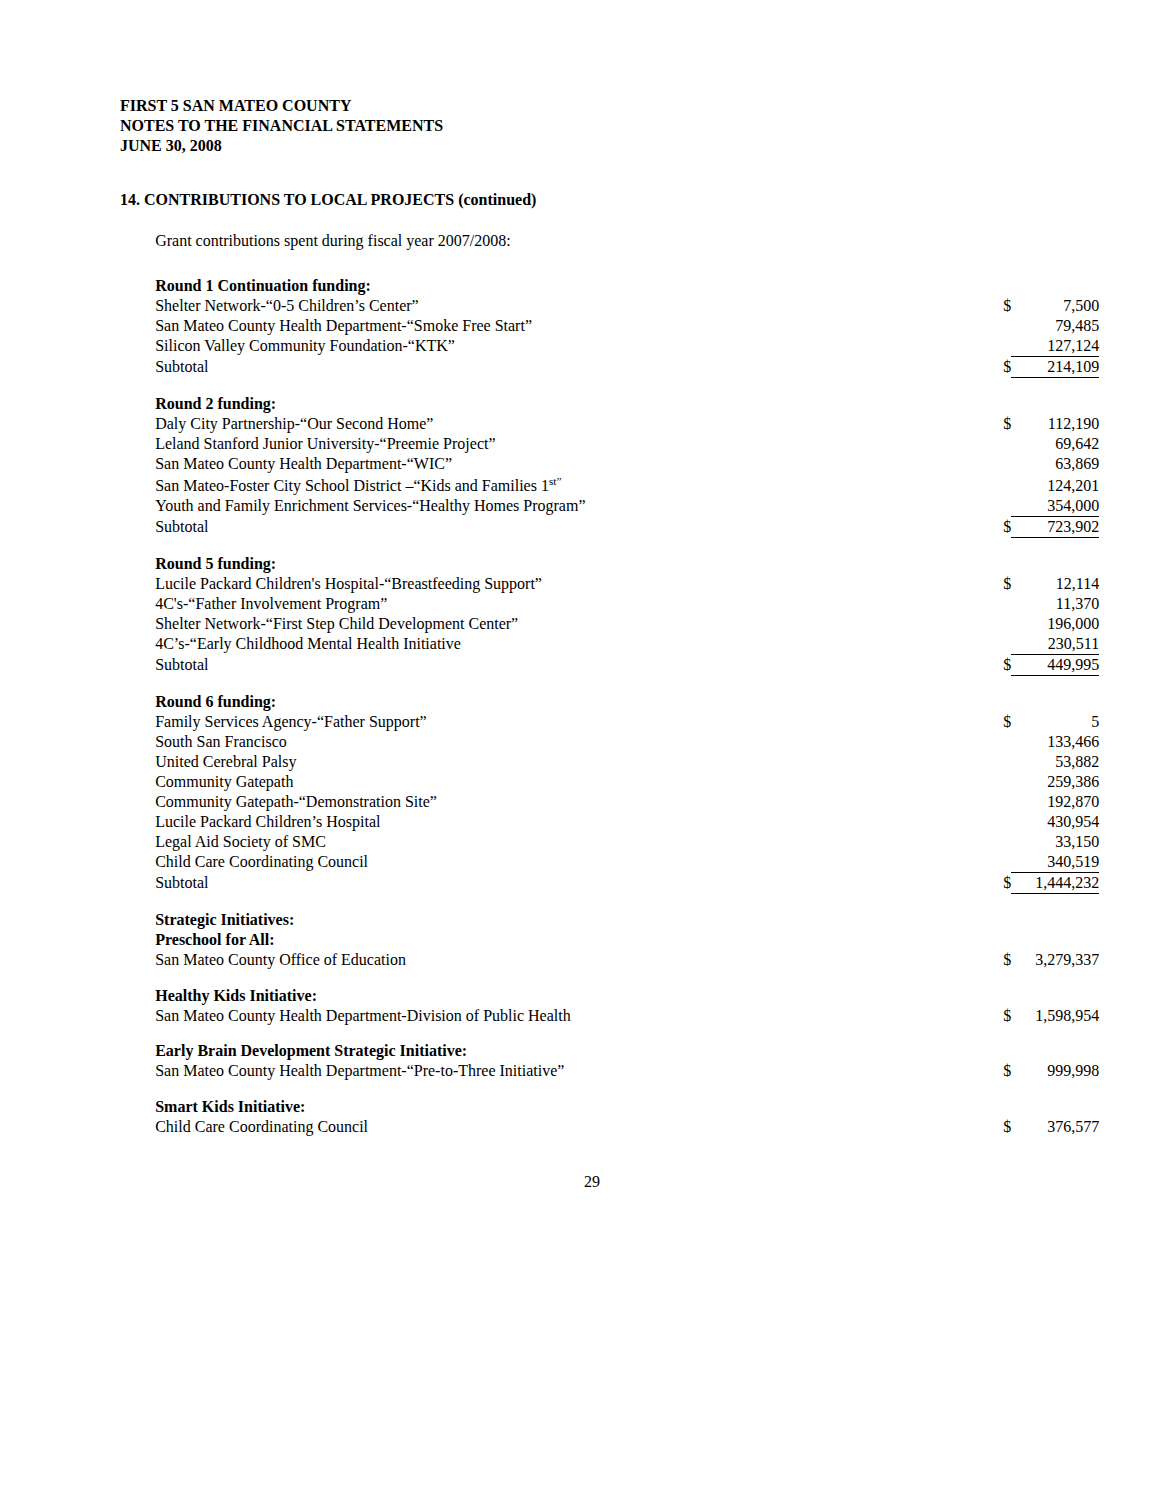FIRST 5 SAN MATEO COUNTY
NOTES TO THE FINANCIAL STATEMENTS
JUNE 30, 2008
14. CONTRIBUTIONS TO LOCAL PROJECTS (continued)
Grant contributions spent during fiscal year 2007/2008:
| Round 1 Continuation funding: |
| Shelter Network-“0-5 Children’s Center” | $ | 7,500 |
| San Mateo County Health Department-“Smoke Free Start” | | 79,485 |
| Silicon Valley Community Foundation-“KTK” | | 127,124 |
| Subtotal | $ | 214,109 |
| Round 2 funding: |
| Daly City Partnership-“Our Second Home” | $ | 112,190 |
| Leland Stanford Junior University-“Preemie Project” | | 69,642 |
| San Mateo County Health Department-“WIC” | | 63,869 |
| San Mateo-Foster City School District –“Kids and Families 1 st” | | 124,201 |
| Youth and Family Enrichment Services-“Healthy Homes Program” | | 354,000 |
| Subtotal | $ | 723,902 |
| Round 5 funding: |
| Lucile Packard Children's Hospital-“Breastfeeding Support” | $ | 12,114 |
| 4C's-“Father Involvement Program” | | 11,370 |
| Shelter Network-“First Step Child Development Center” | | 196,000 |
| 4C’s-“Early Childhood Mental Health Initiative | | 230,511 |
| Subtotal | $ | 449,995 |
| Round 6 funding: |
| Family Services Agency-“Father Support” | $ | 5 |
| South San Francisco | | 133,466 |
| United Cerebral Palsy | | 53,882 |
| Community Gatepath | | 259,386 |
| Community Gatepath-“Demonstration Site” | | 192,870 |
| Lucile Packard Children’s Hospital | | 430,954 |
| Legal Aid Society of SMC | | 33,150 |
| Child Care Coordinating Council | | 340,519 |
| Subtotal | $ | 1,444,232 |
| Strategic Initiatives: |
| Preschool for All: |
| San Mateo County Office of Education | $ | 3,279,337 |
| Healthy Kids Initiative: |
| San Mateo County Health Department-Division of Public Health | $ | 1,598,954 |
| Early Brain Development Strategic Initiative: |
| San Mateo County Health Department-“Pre-to-Three Initiative” | $ | 999,998 |
| Smart Kids Initiative: |
| Child Care Coordinating Council | $ | 376,577 |
29